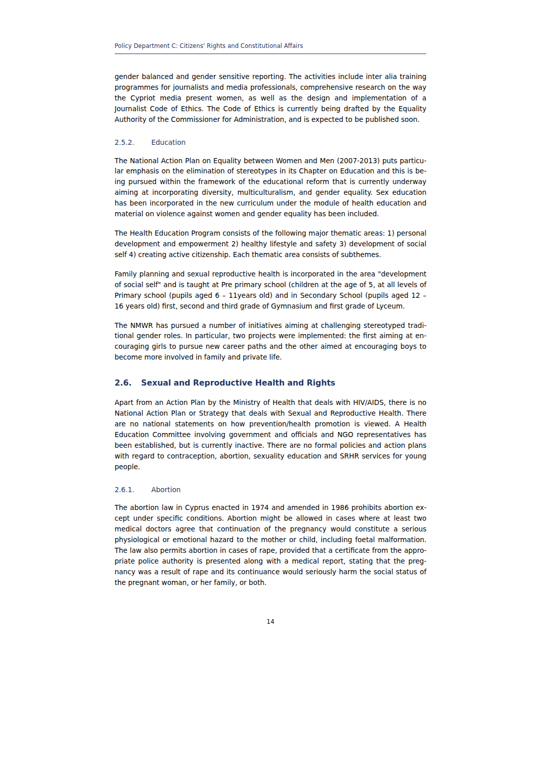Policy Department C: Citizens' Rights and Constitutional Affairs
gender balanced and gender sensitive reporting. The activities include inter alia training programmes for journalists and media professionals, comprehensive research on the way the Cypriot media present women, as well as the design and implementation of a Journalist Code of Ethics. The Code of Ethics is currently being drafted by the Equality Authority of the Commissioner for Administration, and is expected to be published soon.
2.5.2. Education
The National Action Plan on Equality between Women and Men (2007-2013) puts particular emphasis on the elimination of stereotypes in its Chapter on Education and this is being pursued within the framework of the educational reform that is currently underway aiming at incorporating diversity, multiculturalism, and gender equality. Sex education has been incorporated in the new curriculum under the module of health education and material on violence against women and gender equality has been included.
The Health Education Program consists of the following major thematic areas: 1) personal development and empowerment 2) healthy lifestyle and safety 3) development of social self 4) creating active citizenship. Each thematic area consists of subthemes.
Family planning and sexual reproductive health is incorporated in the area "development of social self" and is taught at Pre primary school (children at the age of 5, at all levels of Primary school (pupils aged 6 – 11years old) and in Secondary School (pupils aged 12 – 16 years old) first, second and third grade of Gymnasium and first grade of Lyceum.
The NMWR has pursued a number of initiatives aiming at challenging stereotyped traditional gender roles. In particular, two projects were implemented: the first aiming at encouraging girls to pursue new career paths and the other aimed at encouraging boys to become more involved in family and private life.
2.6. Sexual and Reproductive Health and Rights
Apart from an Action Plan by the Ministry of Health that deals with HIV/AIDS, there is no National Action Plan or Strategy that deals with Sexual and Reproductive Health. There are no national statements on how prevention/health promotion is viewed. A Health Education Committee involving government and officials and NGO representatives has been established, but is currently inactive. There are no formal policies and action plans with regard to contraception, abortion, sexuality education and SRHR services for young people.
2.6.1. Abortion
The abortion law in Cyprus enacted in 1974 and amended in 1986 prohibits abortion except under specific conditions. Abortion might be allowed in cases where at least two medical doctors agree that continuation of the pregnancy would constitute a serious physiological or emotional hazard to the mother or child, including foetal malformation. The law also permits abortion in cases of rape, provided that a certificate from the appropriate police authority is presented along with a medical report, stating that the pregnancy was a result of rape and its continuance would seriously harm the social status of the pregnant woman, or her family, or both.
14